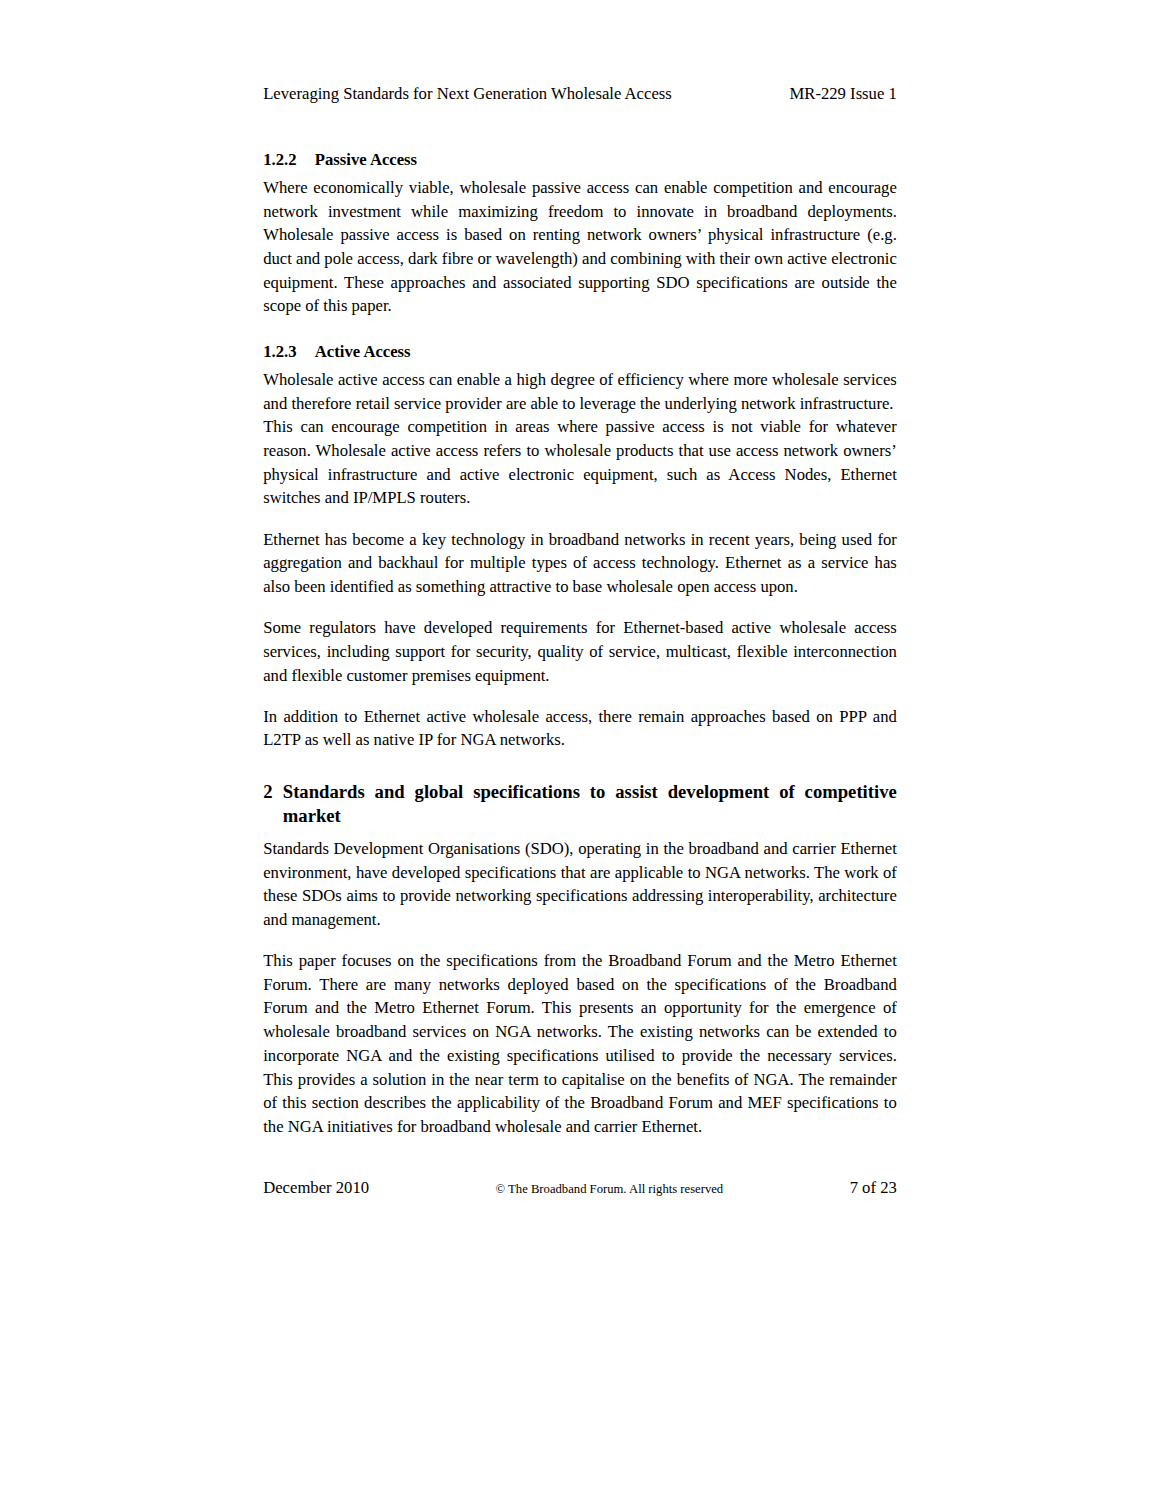Leveraging Standards for Next Generation Wholesale Access
MR-229 Issue 1
1.2.2 Passive Access
Where economically viable, wholesale passive access can enable competition and encourage network investment while maximizing freedom to innovate in broadband deployments. Wholesale passive access is based on renting network owners’ physical infrastructure (e.g. duct and pole access, dark fibre or wavelength) and combining with their own active electronic equipment. These approaches and associated supporting SDO specifications are outside the scope of this paper.
1.2.3 Active Access
Wholesale active access can enable a high degree of efficiency where more wholesale services and therefore retail service provider are able to leverage the underlying network infrastructure.
This can encourage competition in areas where passive access is not viable for whatever reason. Wholesale active access refers to wholesale products that use access network owners’ physical infrastructure and active electronic equipment, such as Access Nodes, Ethernet switches and IP/MPLS routers.
Ethernet has become a key technology in broadband networks in recent years, being used for aggregation and backhaul for multiple types of access technology. Ethernet as a service has also been identified as something attractive to base wholesale open access upon.
Some regulators have developed requirements for Ethernet-based active wholesale access services, including support for security, quality of service, multicast, flexible interconnection and flexible customer premises equipment.
In addition to Ethernet active wholesale access, there remain approaches based on PPP and L2TP as well as native IP for NGA networks.
2 Standards and global specifications to assist development of competitive market
Standards Development Organisations (SDO), operating in the broadband and carrier Ethernet environment, have developed specifications that are applicable to NGA networks. The work of these SDOs aims to provide networking specifications addressing interoperability, architecture and management.
This paper focuses on the specifications from the Broadband Forum and the Metro Ethernet Forum. There are many networks deployed based on the specifications of the Broadband Forum and the Metro Ethernet Forum. This presents an opportunity for the emergence of wholesale broadband services on NGA networks. The existing networks can be extended to incorporate NGA and the existing specifications utilised to provide the necessary services. This provides a solution in the near term to capitalise on the benefits of NGA. The remainder of this section describes the applicability of the Broadband Forum and MEF specifications to the NGA initiatives for broadband wholesale and carrier Ethernet.
December 2010
© The Broadband Forum. All rights reserved
7 of 23